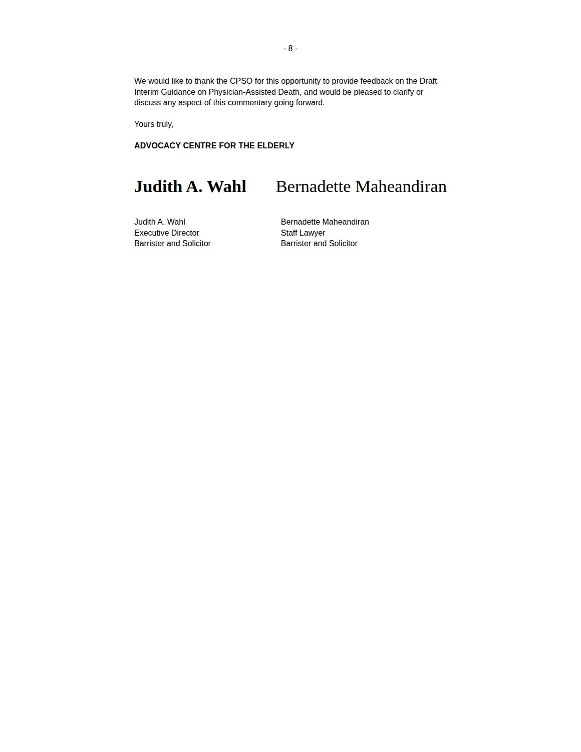- 8 -
We would like to thank the CPSO for this opportunity to provide feedback on the Draft Interim Guidance on Physician-Assisted Death, and would be pleased to clarify or discuss any aspect of this commentary going forward.
Yours truly,
ADVOCACY CENTRE FOR THE ELDERLY
Judith A. Wahl
Bernadette Maheandiran
Judith A. Wahl
Executive Director
Barrister and Solicitor
Bernadette Maheandiran
Staff Lawyer
Barrister and Solicitor